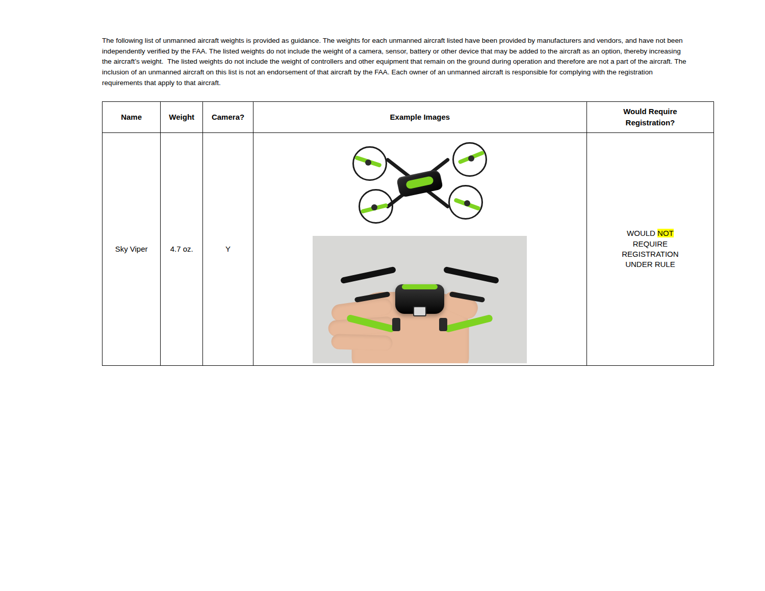The following list of unmanned aircraft weights is provided as guidance. The weights for each unmanned aircraft listed have been provided by manufacturers and vendors, and have not been independently verified by the FAA. The listed weights do not include the weight of a camera, sensor, battery or other device that may be added to the aircraft as an option, thereby increasing the aircraft’s weight. The listed weights do not include the weight of controllers and other equipment that remain on the ground during operation and therefore are not a part of the aircraft. The inclusion of an unmanned aircraft on this list is not an endorsement of that aircraft by the FAA. Each owner of an unmanned aircraft is responsible for complying with the registration requirements that apply to that aircraft.
| Name | Weight | Camera? | Example Images | Would Require Registration? |
| --- | --- | --- | --- | --- |
| Sky Viper | 4.7 oz. | Y | | WOULD NOT REQUIRE REGISTRATION UNDER RULE |